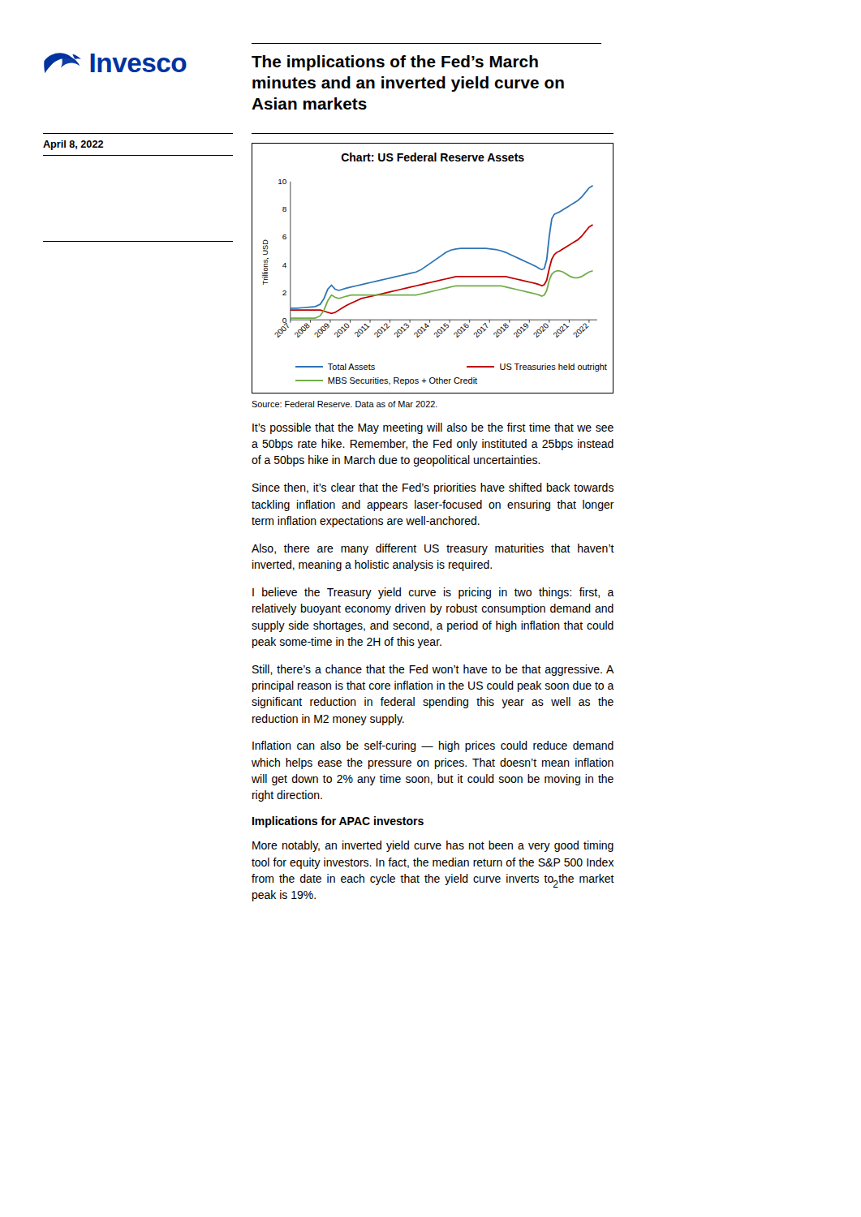Invesco
The implications of the Fed’s March
minutes and an inverted yield curve on
Asian markets
April 8, 2022
Chart: US Federal Reserve Assets
Trillions, USD 10 8 6 4 2 0 2007 2008 2009 2010 2011 2012 2013 2014 2015 2016 2017 2018 2019 2020 2021 2022
Total Assets
US Treasuries held outright
MBS Securities, Repos + Other Credit
Source: Federal Reserve. Data as of Mar 2022.
It’s possible that the May meeting will also be the first time that we see a 50bps rate hike. Remember, the Fed only instituted a 25bps instead of a 50bps hike in March due to geopolitical uncertainties.
Since then, it’s clear that the Fed’s priorities have shifted back towards tackling inflation and appears laser-focused on ensuring that longer term inflation expectations are well-anchored.
Also, there are many different US treasury maturities that haven’t inverted, meaning a holistic analysis is required.
I believe the Treasury yield curve is pricing in two things: first, a relatively buoyant economy driven by robust consumption demand and supply side shortages, and second, a period of high inflation that could peak some-time in the 2H of this year.
Still, there’s a chance that the Fed won’t have to be that aggressive. A principal reason is that core inflation in the US could peak soon due to a significant reduction in federal spending this year as well as the reduction in M2 money supply.
Inflation can also be self-curing — high prices could reduce demand which helps ease the pressure on prices. That doesn’t mean inflation will get down to 2% any time soon, but it could soon be moving in the right direction.
Implications for APAC investors
More notably, an inverted yield curve has not been a very good timing tool for equity investors. In fact, the median return of the S&P 500 Index from the date in each cycle that the yield curve inverts to the market peak is 19%.
2